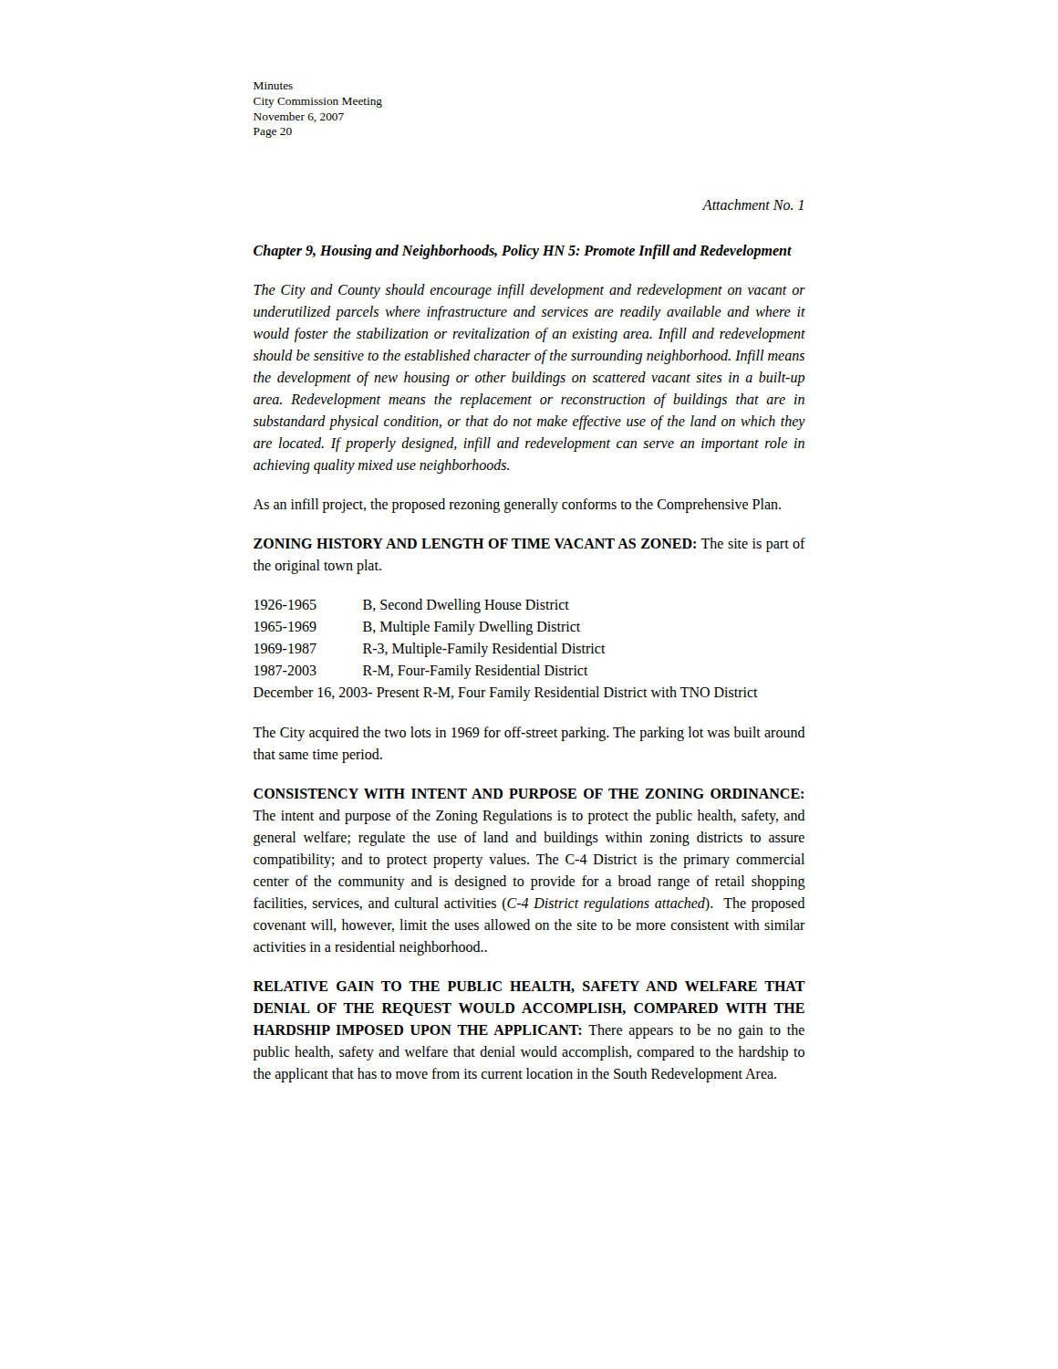Minutes
City Commission Meeting
November 6, 2007
Page 20
Attachment No. 1
Chapter 9, Housing and Neighborhoods, Policy HN 5: Promote Infill and Redevelopment
The City and County should encourage infill development and redevelopment on vacant or underutilized parcels where infrastructure and services are readily available and where it would foster the stabilization or revitalization of an existing area. Infill and redevelopment should be sensitive to the established character of the surrounding neighborhood. Infill means the development of new housing or other buildings on scattered vacant sites in a built-up area. Redevelopment means the replacement or reconstruction of buildings that are in substandard physical condition, or that do not make effective use of the land on which they are located. If properly designed, infill and redevelopment can serve an important role in achieving quality mixed use neighborhoods.
As an infill project, the proposed rezoning generally conforms to the Comprehensive Plan.
ZONING HISTORY AND LENGTH OF TIME VACANT AS ZONED: The site is part of the original town plat.
1926-1965 B, Second Dwelling House District
1965-1969 B, Multiple Family Dwelling District
1969-1987 R-3, Multiple-Family Residential District
1987-2003 R-M, Four-Family Residential District
December 16, 2003- Present R-M, Four Family Residential District with TNO District
The City acquired the two lots in 1969 for off-street parking. The parking lot was built around that same time period.
CONSISTENCY WITH INTENT AND PURPOSE OF THE ZONING ORDINANCE: The intent and purpose of the Zoning Regulations is to protect the public health, safety, and general welfare; regulate the use of land and buildings within zoning districts to assure compatibility; and to protect property values. The C-4 District is the primary commercial center of the community and is designed to provide for a broad range of retail shopping facilities, services, and cultural activities (C-4 District regulations attached). The proposed covenant will, however, limit the uses allowed on the site to be more consistent with similar activities in a residential neighborhood..
RELATIVE GAIN TO THE PUBLIC HEALTH, SAFETY AND WELFARE THAT DENIAL OF THE REQUEST WOULD ACCOMPLISH, COMPARED WITH THE HARDSHIP IMPOSED UPON THE APPLICANT: There appears to be no gain to the public health, safety and welfare that denial would accomplish, compared to the hardship to the applicant that has to move from its current location in the South Redevelopment Area.